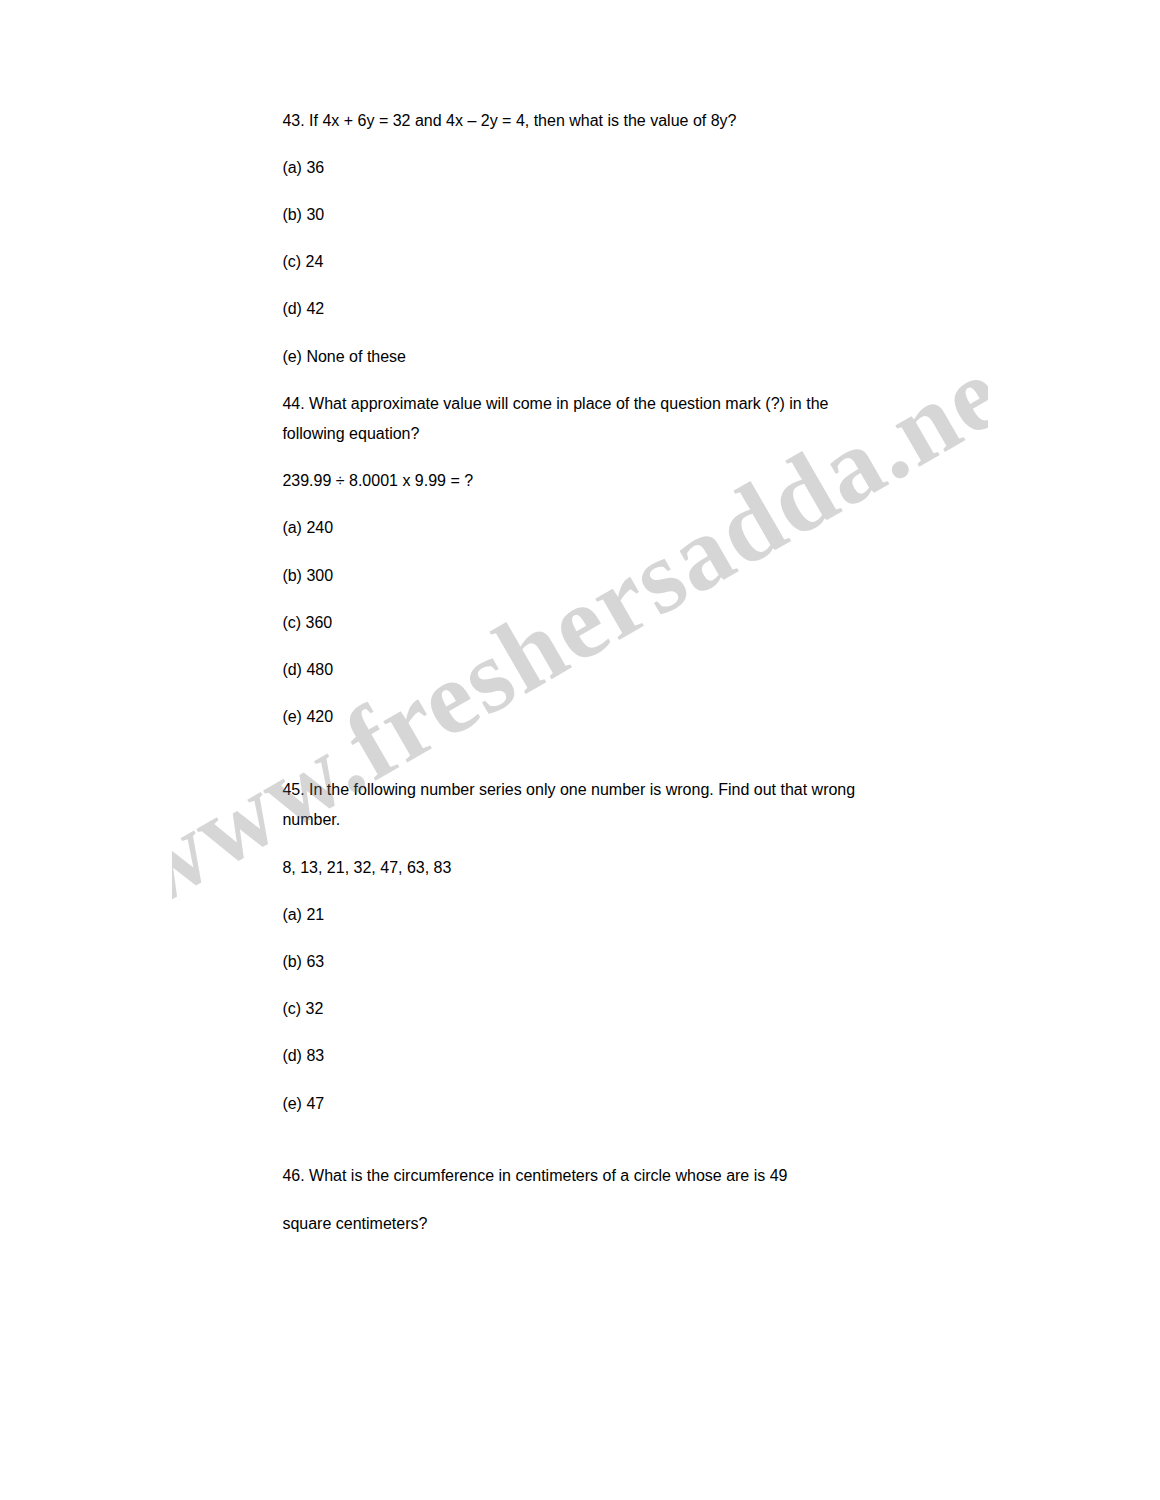www.freshersadda.net
43. If 4x + 6y = 32 and 4x – 2y = 4, then what is the value of 8y?
(a) 36
(b) 30
(c) 24
(d) 42
(e) None of these
44. What approximate value will come in place of the question mark (?) in the following equation?
239.99 ÷ 8.0001 x 9.99 = ?
(a) 240
(b) 300
(c) 360
(d) 480
(e) 420
45. In the following number series only one number is wrong. Find out that wrong number.
8, 13, 21, 32, 47, 63, 83
(a) 21
(b) 63
(c) 32
(d) 83
(e) 47
46. What is the circumference in centimeters of a circle whose are is 49
square centimeters?